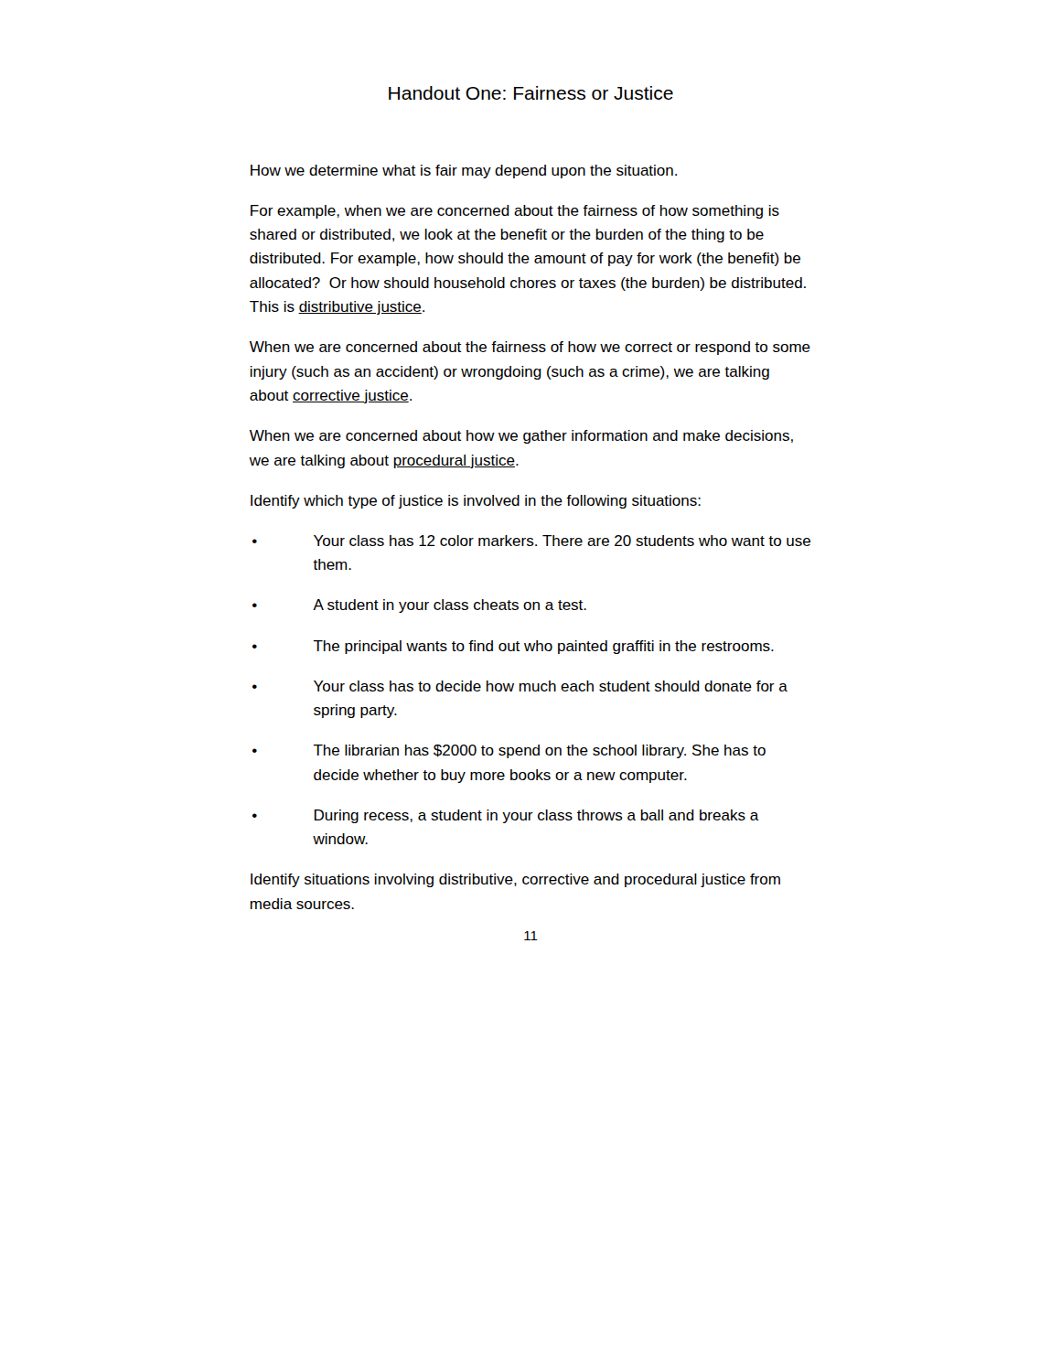Handout One: Fairness or Justice
How we determine what is fair may depend upon the situation.
For example, when we are concerned about the fairness of how something is shared or distributed, we look at the benefit or the burden of the thing to be distributed. For example, how should the amount of pay for work (the benefit) be allocated? Or how should household chores or taxes (the burden) be distributed. This is distributive justice.
When we are concerned about the fairness of how we correct or respond to some injury (such as an accident) or wrongdoing (such as a crime), we are talking about corrective justice.
When we are concerned about how we gather information and make decisions, we are talking about procedural justice.
Identify which type of justice is involved in the following situations:
Your class has 12 color markers. There are 20 students who want to use them.
A student in your class cheats on a test.
The principal wants to find out who painted graffiti in the restrooms.
Your class has to decide how much each student should donate for a spring party.
The librarian has $2000 to spend on the school library. She has to decide whether to buy more books or a new computer.
During recess, a student in your class throws a ball and breaks a window.
Identify situations involving distributive, corrective and procedural justice from media sources.
11